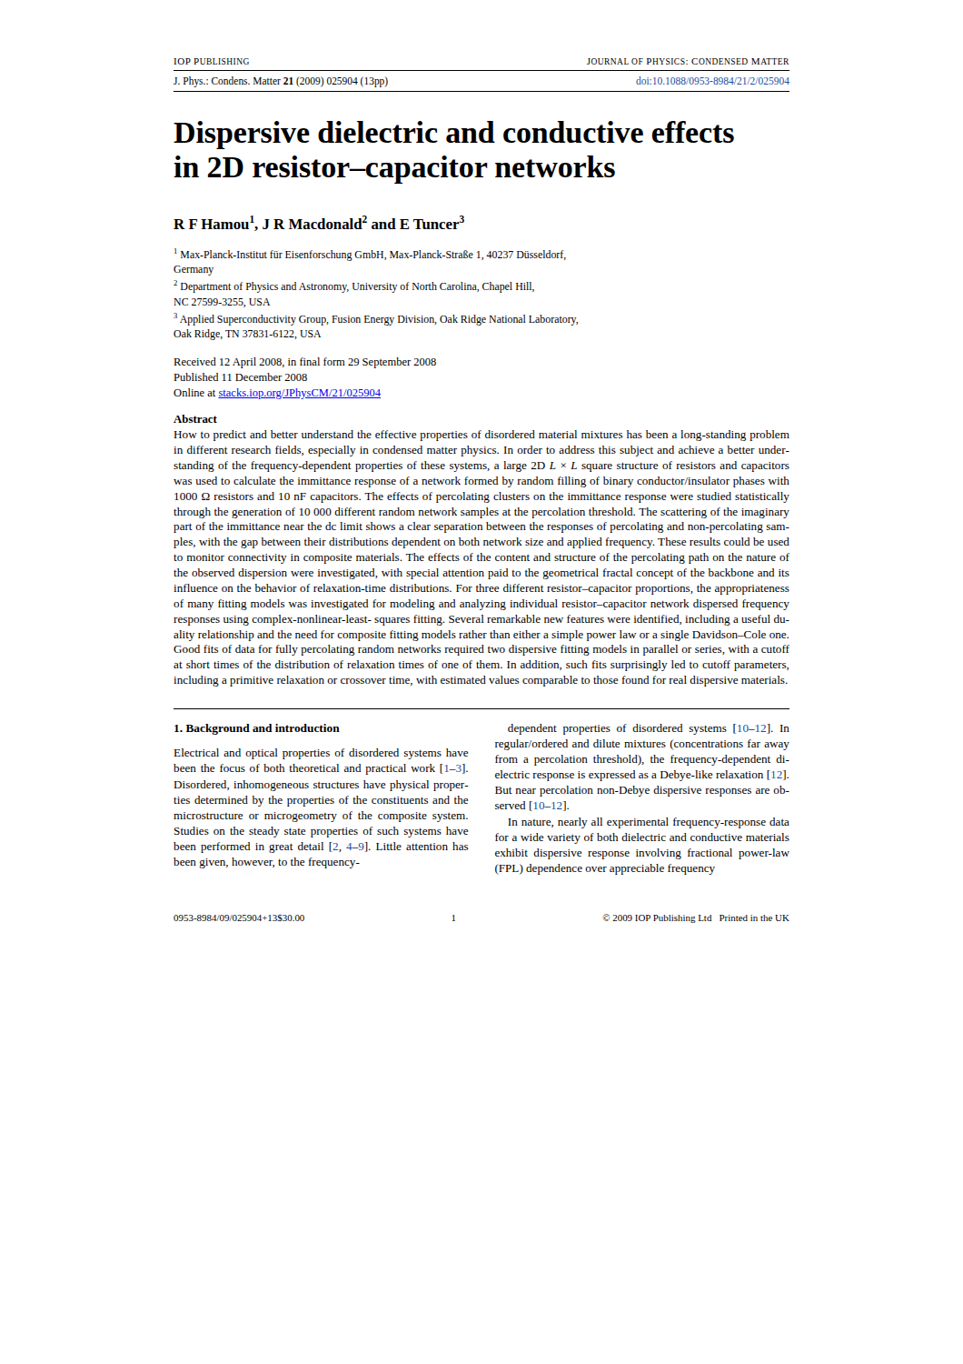IOP PUBLISHING JOURNAL OF PHYSICS: CONDENSED MATTER
J. Phys.: Condens. Matter 21 (2009) 025904 (13pp) doi:10.1088/0953-8984/21/2/025904
Dispersive dielectric and conductive effects
in 2D resistor–capacitor networks
R F Hamou1, J R Macdonald2 and E Tuncer3
1 Max-Planck-Institut für Eisenforschung GmbH, Max-Planck-Straße 1, 40237 Düsseldorf,
Germany
2 Department of Physics and Astronomy, University of North Carolina, Chapel Hill,
NC 27599-3255, USA
3 Applied Superconductivity Group, Fusion Energy Division, Oak Ridge National Laboratory,
Oak Ridge, TN 37831-6122, USA
Received 12 April 2008, in final form 29 September 2008
Published 11 December 2008
Online at stacks.iop.org/JPhysCM/21/025904
Abstract
How to predict and better understand the effective properties of disordered material mixtures has been a long-standing problem in different research fields, especially in condensed matter physics. In order to address this subject and achieve a better understanding of the frequency-dependent properties of these systems, a large 2D L × L square structure of resistors and capacitors was used to calculate the immittance response of a network formed by random filling of binary conductor/insulator phases with 1000 Ω resistors and 10 nF capacitors. The effects of percolating clusters on the immittance response were studied statistically through the generation of 10 000 different random network samples at the percolation threshold. The scattering of the imaginary part of the immittance near the dc limit shows a clear separation between the responses of percolating and non-percolating samples, with the gap between their distributions dependent on both network size and applied frequency. These results could be used to monitor connectivity in composite materials. The effects of the content and structure of the percolating path on the nature of the observed dispersion were investigated, with special attention paid to the geometrical fractal concept of the backbone and its influence on the behavior of relaxation-time distributions. For three different resistor–capacitor proportions, the appropriateness of many fitting models was investigated for modeling and analyzing individual resistor–capacitor network dispersed frequency responses using complex-nonlinear-least- squares fitting. Several remarkable new features were identified, including a useful duality relationship and the need for composite fitting models rather than either a simple power law or a single Davidson–Cole one. Good fits of data for fully percolating random networks required two dispersive fitting models in parallel or series, with a cutoff at short times of the distribution of relaxation times of one of them. In addition, such fits surprisingly led to cutoff parameters, including a primitive relaxation or crossover time, with estimated values comparable to those found for real dispersive materials.
1. Background and introduction
Electrical and optical properties of disordered systems have been the focus of both theoretical and practical work [1–3]. Disordered, inhomogeneous structures have physical properties determined by the properties of the constituents and the microstructure or microgeometry of the composite system. Studies on the steady state properties of such systems have been performed in great detail [2, 4–9]. Little attention has been given, however, to the frequency-
dependent properties of disordered systems [10–12]. In regular/ordered and dilute mixtures (concentrations far away from a percolation threshold), the frequency-dependent dielectric response is expressed as a Debye-like relaxation [12]. But near percolation non-Debye dispersive responses are observed [10–12].
In nature, nearly all experimental frequency-response data for a wide variety of both dielectric and conductive materials exhibit dispersive response involving fractional power-law (FPL) dependence over appreciable frequency
0953-8984/09/025904+13$30.00 1 © 2009 IOP Publishing Ltd Printed in the UK